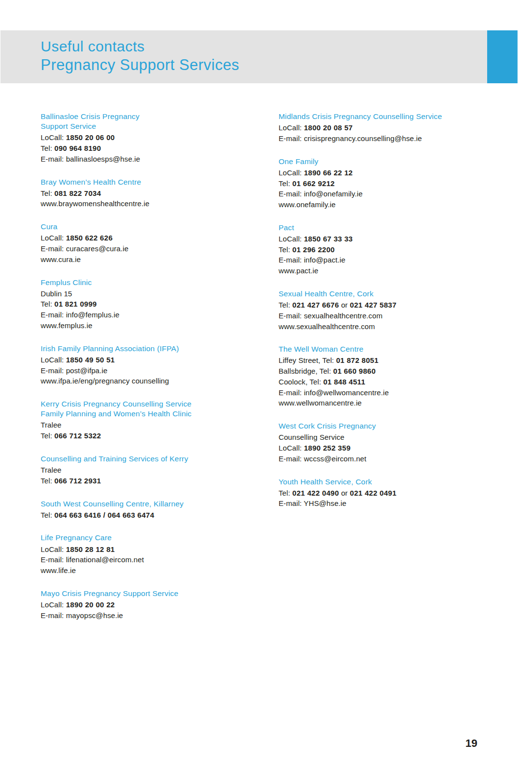Useful contacts Pregnancy Support Services
Ballinasloe Crisis PregnancySupport Service
LoCall: 1850 20 06 00
Tel: 090 964 8190
E-mail: ballinasloesps@hse.ie
Bray Women’s Health Centre
Tel: 081 822 7034
www.braywomenshealthcentre.ie
Cura
LoCall: 1850 622 626
E-mail: curacares@cura.ie
www.cura.ie
Femplus Clinic
Dublin 15
Tel: 01 821 0999
E-mail: info@femplus.ie
www.femplus.ie
Irish Family Planning Association (IFPA)
LoCall: 1850 49 50 51
E-mail: post@ifpa.ie
www.ifpa.ie/eng/pregnancy counselling
Kerry Crisis Pregnancy Counselling ServiceFamily Planning and Women’s Health Clinic
Tralee
Tel: 066 712 5322
Counselling and Training Services of Kerry
Tralee
Tel: 066 712 2931
South West Counselling Centre, Killarney
Tel: 064 663 6416 / 064 663 6474
Life Pregnancy Care
LoCall: 1850 28 12 81
E-mail: lifenational@eircom.net
www.life.ie
Mayo Crisis Pregnancy Support Service
LoCall: 1890 20 00 22
E-mail: mayopsc@hse.ie
Midlands Crisis Pregnancy Counselling Service
LoCall: 1800 20 08 57
E-mail: crisispregnancy.counselling@hse.ie
One Family
LoCall: 1890 66 22 12
Tel: 01 662 9212
E-mail: info@onefamily.ie
www.onefamily.ie
Pact
LoCall: 1850 67 33 33
Tel: 01 296 2200
E-mail: info@pact.ie
www.pact.ie
Sexual Health Centre, Cork
Tel: 021 427 6676 or 021 427 5837
E-mail: sexualhealthcentre.com
www.sexualhealthcentre.com
The Well Woman Centre
Liffey Street, Tel: 01 872 8051
Ballsbridge, Tel: 01 660 9860
Coolock, Tel: 01 848 4511
E-mail: info@wellwomancentre.ie
www.wellwomancentre.ie
West Cork Crisis Pregnancy
Counselling Service
LoCall: 1890 252 359
E-mail: wccss@eircom.net
Youth Health Service, Cork
Tel: 021 422 0490 or 021 422 0491
E-mail: YHS@hse.ie
19